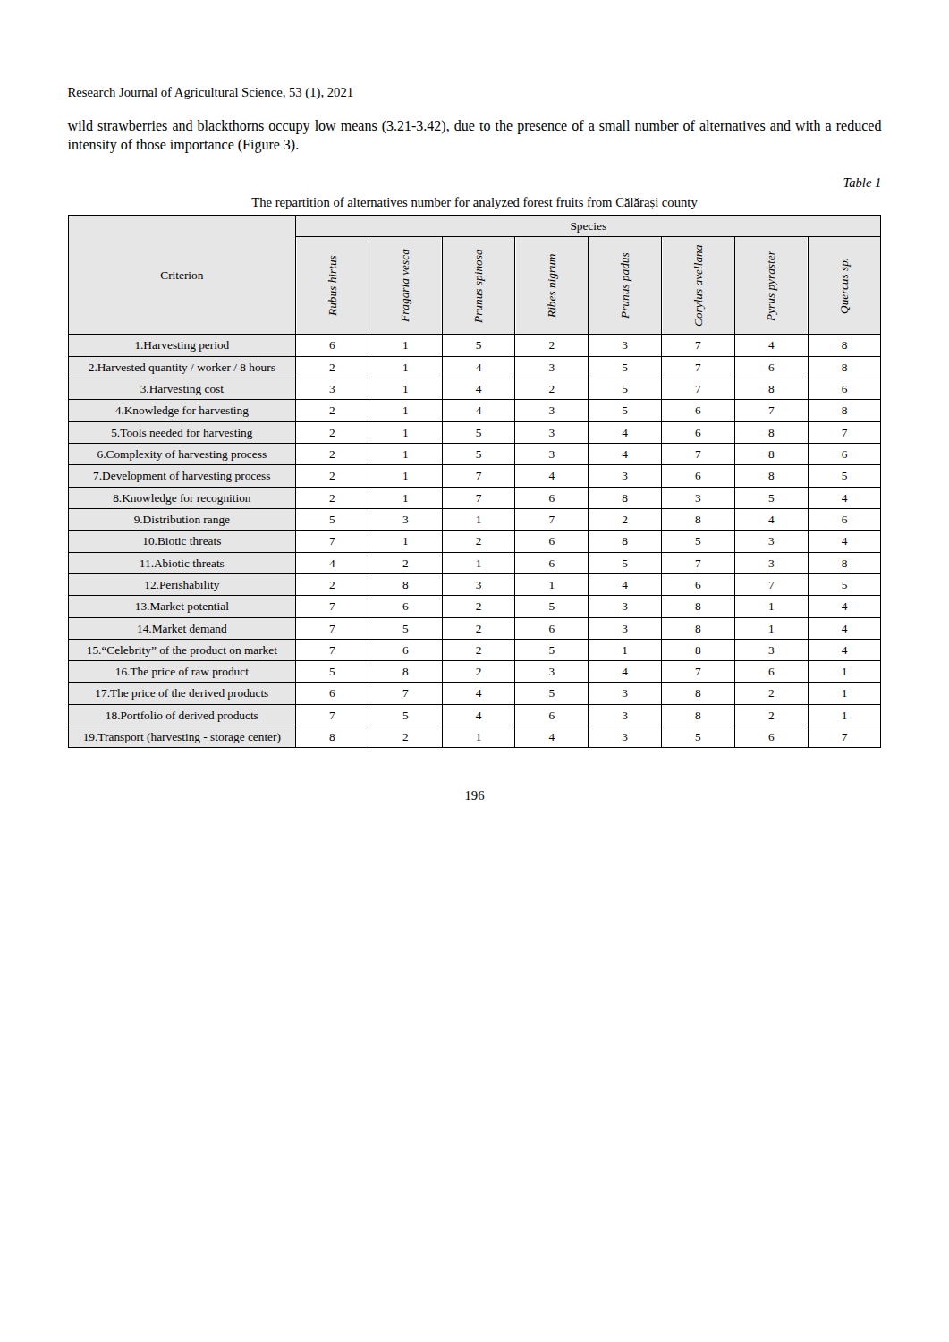Research Journal of Agricultural Science, 53 (1), 2021
wild strawberries and blackthorns occupy low means (3.21-3.42), due to the presence of a small number of alternatives and with a reduced intensity of those importance (Figure 3).
Table 1
The repartition of alternatives number for analyzed forest fruits from Călărași county
| Criterion | Species |
| --- | --- |
| Rubus hirtus | Fragaria vesca | Prunus spinosa | Ribes nigrum | Prunus padus | Corylus avellana | Pyrus pyraster | Quercus sp. |
| 1.Harvesting period | 6 | 1 | 5 | 2 | 3 | 7 | 4 | 8 |
| 2.Harvested quantity / worker / 8 hours | 2 | 1 | 4 | 3 | 5 | 7 | 6 | 8 |
| 3.Harvesting cost | 3 | 1 | 4 | 2 | 5 | 7 | 8 | 6 |
| 4.Knowledge for harvesting | 2 | 1 | 4 | 3 | 5 | 6 | 7 | 8 |
| 5.Tools needed for harvesting | 2 | 1 | 5 | 3 | 4 | 6 | 8 | 7 |
| 6.Complexity of harvesting process | 2 | 1 | 5 | 3 | 4 | 7 | 8 | 6 |
| 7.Development of harvesting process | 2 | 1 | 7 | 4 | 3 | 6 | 8 | 5 |
| 8.Knowledge for recognition | 2 | 1 | 7 | 6 | 8 | 3 | 5 | 4 |
| 9.Distribution range | 5 | 3 | 1 | 7 | 2 | 8 | 4 | 6 |
| 10.Biotic threats | 7 | 1 | 2 | 6 | 8 | 5 | 3 | 4 |
| 11.Abiotic threats | 4 | 2 | 1 | 6 | 5 | 7 | 3 | 8 |
| 12.Perishability | 2 | 8 | 3 | 1 | 4 | 6 | 7 | 5 |
| 13.Market potential | 7 | 6 | 2 | 5 | 3 | 8 | 1 | 4 |
| 14.Market demand | 7 | 5 | 2 | 6 | 3 | 8 | 1 | 4 |
| 15.“Celebrity” of the product on market | 7 | 6 | 2 | 5 | 1 | 8 | 3 | 4 |
| 16.The price of raw product | 5 | 8 | 2 | 3 | 4 | 7 | 6 | 1 |
| 17.The price of the derived products | 6 | 7 | 4 | 5 | 3 | 8 | 2 | 1 |
| 18.Portfolio of derived products | 7 | 5 | 4 | 6 | 3 | 8 | 2 | 1 |
| 19.Transport (harvesting - storage center) | 8 | 2 | 1 | 4 | 3 | 5 | 6 | 7 |
196